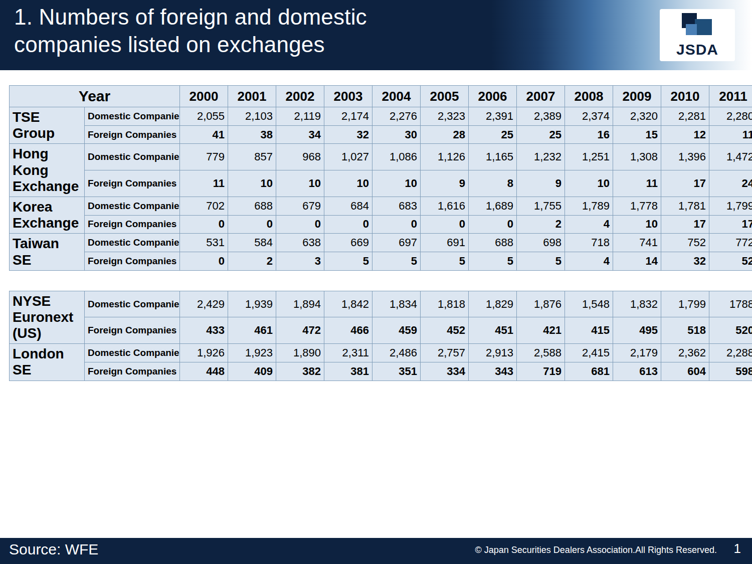1. Numbers of foreign and domestic
companies listed on exchanges
JSDA
| Year | 2000 | 2001 | 2002 | 2003 | 2004 | 2005 | 2006 | 2007 | 2008 | 2009 | 2010 | 2011 |
| --- | --- | --- | --- | --- | --- | --- | --- | --- | --- | --- | --- | --- |
| TSE Group | Domestic Companies | 2,055 | 2,103 | 2,119 | 2,174 | 2,276 | 2,323 | 2,391 | 2,389 | 2,374 | 2,320 | 2,281 | 2,280 |
| Foreign Companies | 41 | 38 | 34 | 32 | 30 | 28 | 25 | 25 | 16 | 15 | 12 | 11 |
| Hong Kong Exchange | Domestic Companies | 779 | 857 | 968 | 1,027 | 1,086 | 1,126 | 1,165 | 1,232 | 1,251 | 1,308 | 1,396 | 1,472 |
| Foreign Companies | 11 | 10 | 10 | 10 | 10 | 9 | 8 | 9 | 10 | 11 | 17 | 24 |
| Korea Exchange | Domestic Companies | 702 | 688 | 679 | 684 | 683 | 1,616 | 1,689 | 1,755 | 1,789 | 1,778 | 1,781 | 1,799 |
| Foreign Companies | 0 | 0 | 0 | 0 | 0 | 0 | 0 | 2 | 4 | 10 | 17 | 17 |
| Taiwan SE | Domestic Companies | 531 | 584 | 638 | 669 | 697 | 691 | 688 | 698 | 718 | 741 | 752 | 772 |
| Foreign Companies | 0 | 2 | 3 | 5 | 5 | 5 | 5 | 5 | 4 | 14 | 32 | 52 |
| NYSE Euronext (US) | Domestic Companies | 2,429 | 1,939 | 1,894 | 1,842 | 1,834 | 1,818 | 1,829 | 1,876 | 1,548 | 1,832 | 1,799 | 1788 |
| Foreign Companies | 433 | 461 | 472 | 466 | 459 | 452 | 451 | 421 | 415 | 495 | 518 | 520 |
| London SE | Domestic Companies | 1,926 | 1,923 | 1,890 | 2,311 | 2,486 | 2,757 | 2,913 | 2,588 | 2,415 | 2,179 | 2,362 | 2,288 |
| Foreign Companies | 448 | 409 | 382 | 381 | 351 | 334 | 343 | 719 | 681 | 613 | 604 | 598 |
Source: WFE
© Japan Securities Dealers Association.All Rights Reserved.
1